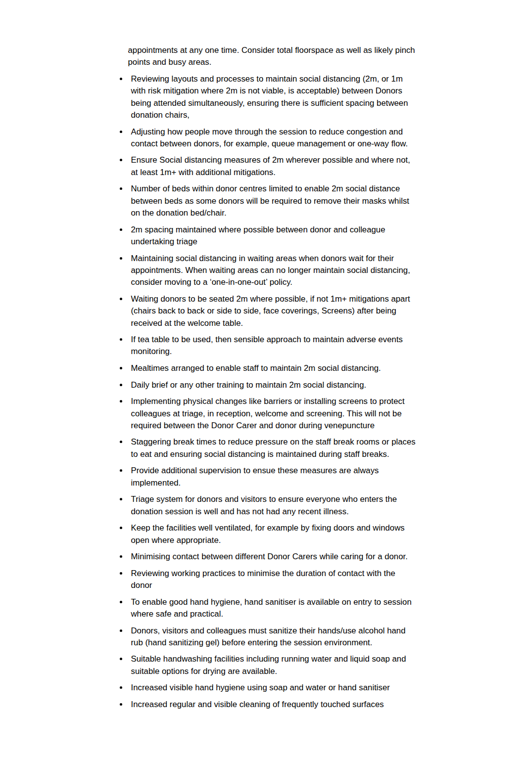appointments at any one time. Consider total floorspace as well as likely pinch points and busy areas.
Reviewing layouts and processes to maintain social distancing (2m, or 1m with risk mitigation where 2m is not viable, is acceptable) between Donors being attended simultaneously, ensuring there is sufficient spacing between donation chairs,
Adjusting how people move through the session to reduce congestion and contact between donors, for example, queue management or one-way flow.
Ensure Social distancing measures of 2m wherever possible and where not, at least 1m+ with additional mitigations.
Number of beds within donor centres limited to enable 2m social distance between beds as some donors will be required to remove their masks whilst on the donation bed/chair.
2m spacing maintained where possible between donor and colleague undertaking triage
Maintaining social distancing in waiting areas when donors wait for their appointments. When waiting areas can no longer maintain social distancing, consider moving to a ‘one-in-one-out’ policy.
Waiting donors to be seated 2m where possible, if not 1m+ mitigations apart (chairs back to back or side to side, face coverings, Screens) after being received at the welcome table.
If tea table to be used, then sensible approach to maintain adverse events monitoring.
Mealtimes arranged to enable staff to maintain 2m social distancing.
Daily brief or any other training to maintain 2m social distancing.
Implementing physical changes like barriers or installing screens to protect colleagues at triage, in reception, welcome and screening. This will not be required between the Donor Carer and donor during venepuncture
Staggering break times to reduce pressure on the staff break rooms or places to eat and ensuring social distancing is maintained during staff breaks.
Provide additional supervision to ensue these measures are always implemented.
Triage system for donors and visitors to ensure everyone who enters the donation session is well and has not had any recent illness.
Keep the facilities well ventilated, for example by fixing doors and windows open where appropriate.
Minimising contact between different Donor Carers while caring for a donor.
Reviewing working practices to minimise the duration of contact with the donor
To enable good hand hygiene, hand sanitiser is available on entry to session where safe and practical.
Donors, visitors and colleagues must sanitize their hands/use alcohol hand rub (hand sanitizing gel) before entering the session environment.
Suitable handwashing facilities including running water and liquid soap and suitable options for drying are available.
Increased visible hand hygiene using soap and water or hand sanitiser
Increased regular and visible cleaning of frequently touched surfaces